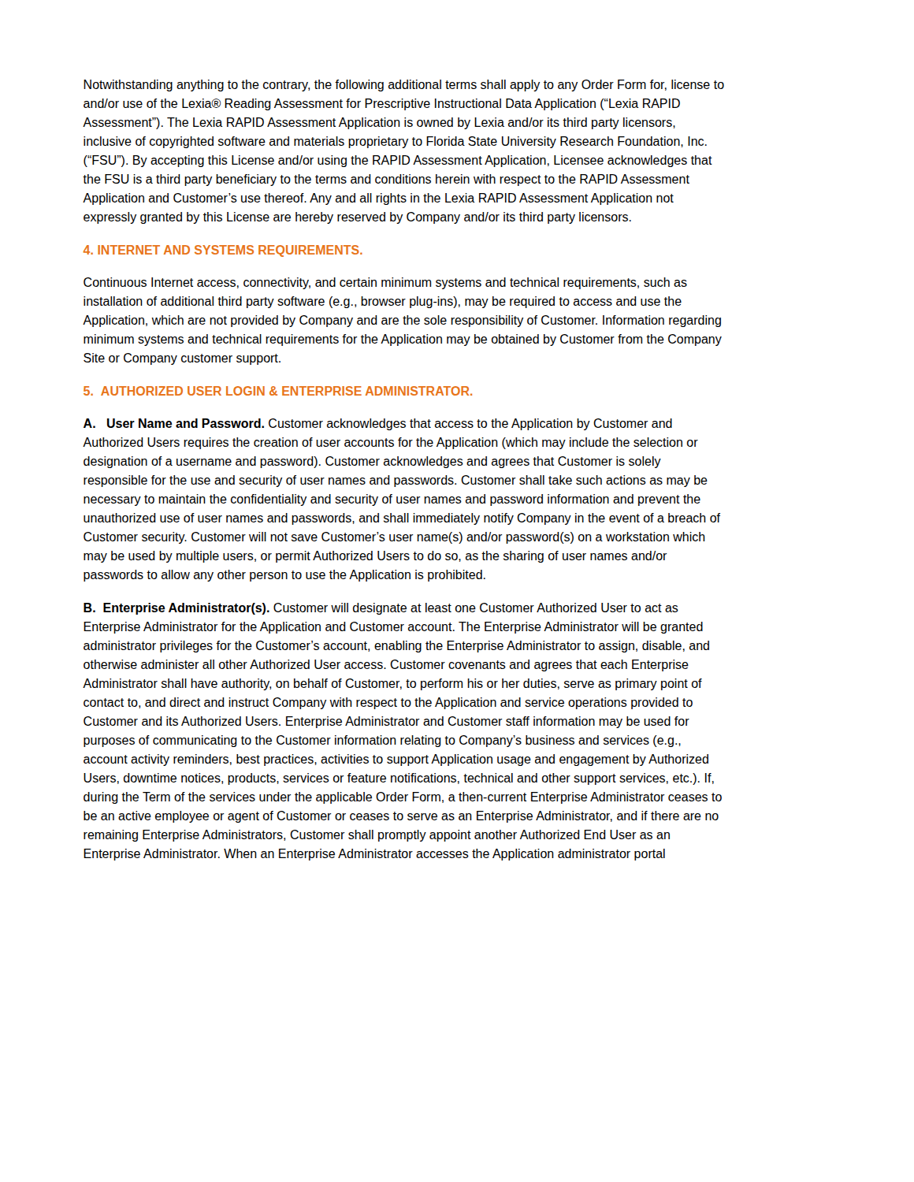Notwithstanding anything to the contrary, the following additional terms shall apply to any Order Form for, license to and/or use of the Lexia® Reading Assessment for Prescriptive Instructional Data Application (“Lexia RAPID Assessment”). The Lexia RAPID Assessment Application is owned by Lexia and/or its third party licensors, inclusive of copyrighted software and materials proprietary to Florida State University Research Foundation, Inc. (“FSU”). By accepting this License and/or using the RAPID Assessment Application, Licensee acknowledges that the FSU is a third party beneficiary to the terms and conditions herein with respect to the RAPID Assessment Application and Customer’s use thereof. Any and all rights in the Lexia RAPID Assessment Application not expressly granted by this License are hereby reserved by Company and/or its third party licensors.
4. Internet and Systems Requirements.
Continuous Internet access, connectivity, and certain minimum systems and technical requirements, such as installation of additional third party software (e.g., browser plug-ins), may be required to access and use the Application, which are not provided by Company and are the sole responsibility of Customer. Information regarding minimum systems and technical requirements for the Application may be obtained by Customer from the Company Site or Company customer support.
5. Authorized User Login & Enterprise Administrator.
A. User Name and Password. Customer acknowledges that access to the Application by Customer and Authorized Users requires the creation of user accounts for the Application (which may include the selection or designation of a username and password). Customer acknowledges and agrees that Customer is solely responsible for the use and security of user names and passwords. Customer shall take such actions as may be necessary to maintain the confidentiality and security of user names and password information and prevent the unauthorized use of user names and passwords, and shall immediately notify Company in the event of a breach of Customer security. Customer will not save Customer’s user name(s) and/or password(s) on a workstation which may be used by multiple users, or permit Authorized Users to do so, as the sharing of user names and/or passwords to allow any other person to use the Application is prohibited.
B. Enterprise Administrator(s). Customer will designate at least one Customer Authorized User to act as Enterprise Administrator for the Application and Customer account. The Enterprise Administrator will be granted administrator privileges for the Customer’s account, enabling the Enterprise Administrator to assign, disable, and otherwise administer all other Authorized User access. Customer covenants and agrees that each Enterprise Administrator shall have authority, on behalf of Customer, to perform his or her duties, serve as primary point of contact to, and direct and instruct Company with respect to the Application and service operations provided to Customer and its Authorized Users. Enterprise Administrator and Customer staff information may be used for purposes of communicating to the Customer information relating to Company’s business and services (e.g., account activity reminders, best practices, activities to support Application usage and engagement by Authorized Users, downtime notices, products, services or feature notifications, technical and other support services, etc.). If, during the Term of the services under the applicable Order Form, a then-current Enterprise Administrator ceases to be an active employee or agent of Customer or ceases to serve as an Enterprise Administrator, and if there are no remaining Enterprise Administrators, Customer shall promptly appoint another Authorized End User as an Enterprise Administrator. When an Enterprise Administrator accesses the Application administrator portal